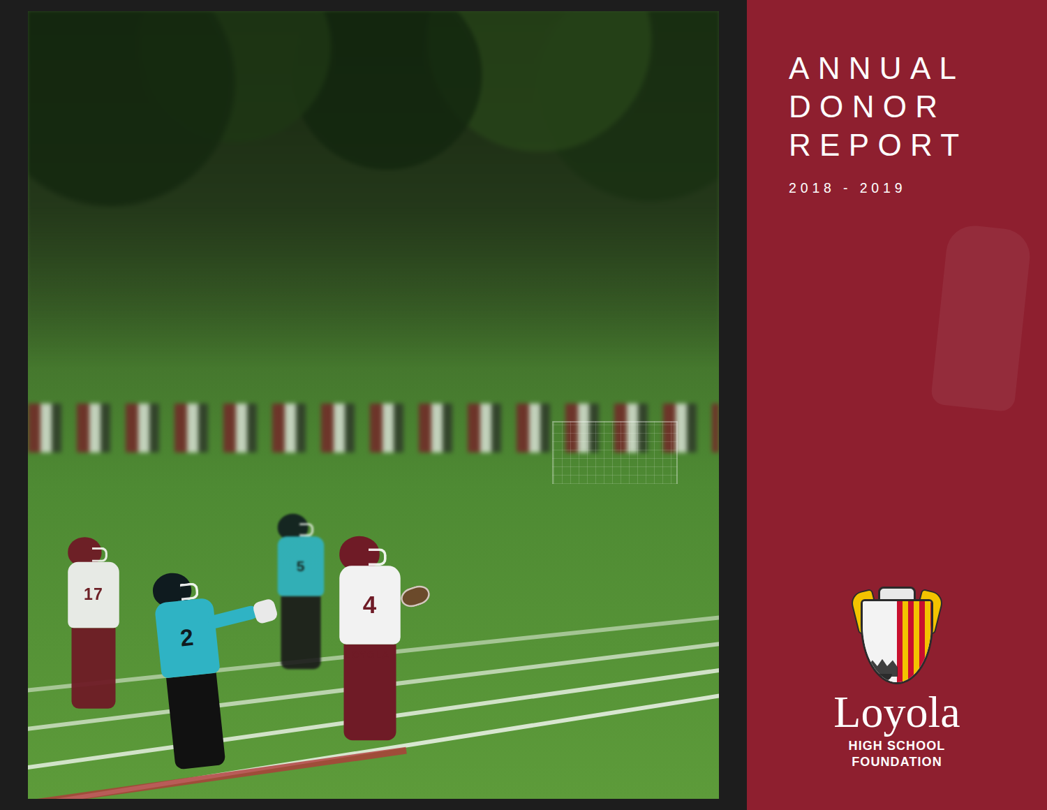17
5
2
4
LOYOLA
Annual Donor Report
2018 - 2019
Loyola
HIGH SCHOOL
FOUNDATION